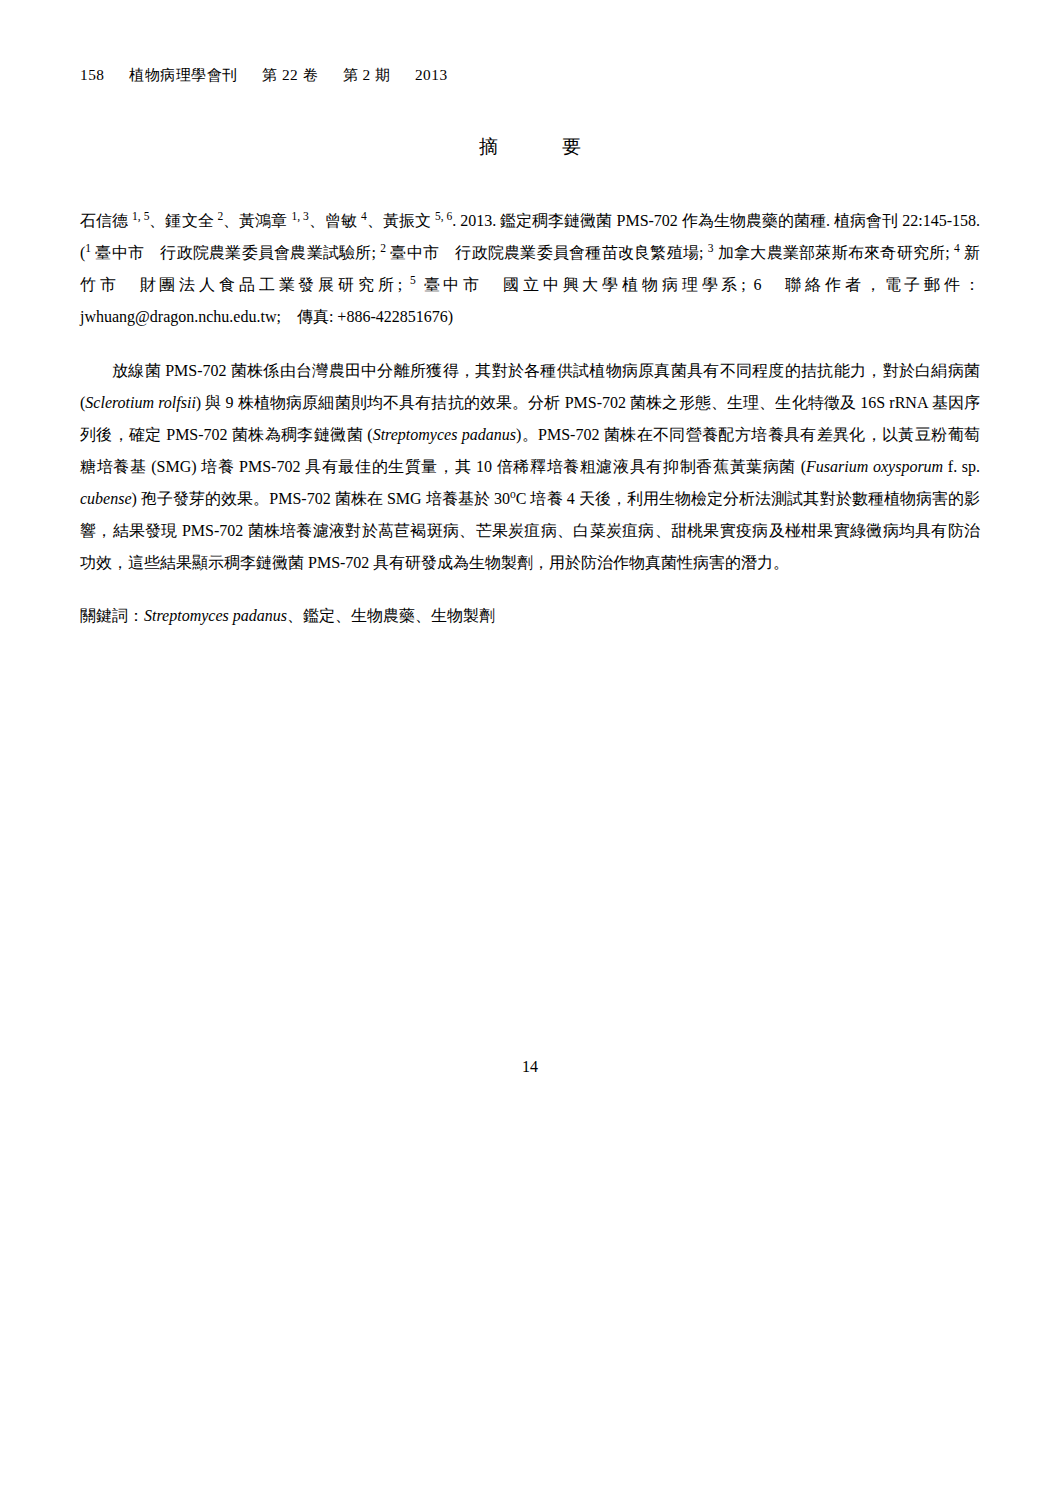158 植物病理學會刊 第 22 卷 第 2 期 2013
摘　要
石信德 1, 5、鍾文全 2、黃鴻章 1, 3、曾敏 4、黃振文 5, 6. 2013. 鑑定稠李鏈黴菌 PMS-702 作為生物農藥的菌種. 植病會刊 22:145-158. (1 臺中市　行政院農業委員會農業試驗所; 2 臺中市　行政院農業委員會種苗改良繁殖場; 3 加拿大農業部萊斯布來奇研究所; 4 新竹市　財團法人食品工業發展研究所; 5 臺中市　國立中興大學植物病理學系; 6　聯絡作者，電子郵件：jwhuang@dragon.nchu.edu.tw;　傳真: +886-422851676)
放線菌 PMS-702 菌株係由台灣農田中分離所獲得，其對於各種供試植物病原真菌具有不同程度的拮抗能力，對於白絹病菌 (Sclerotium rolfsii) 與 9 株植物病原細菌則均不具有拮抗的效果。分析 PMS-702 菌株之形態、生理、生化特徵及 16S rRNA 基因序列後，確定 PMS-702 菌株為稠李鏈黴菌 (Streptomyces padanus)。PMS-702 菌株在不同營養配方培養具有差異化，以黃豆粉葡萄糖培養基 (SMG) 培養 PMS-702 具有最佳的生質量，其 10 倍稀釋培養粗濾液具有抑制香蕉黃葉病菌 (Fusarium oxysporum f. sp. cubense) 孢子發芽的效果。PMS-702 菌株在 SMG 培養基於 30oC 培養 4 天後，利用生物檢定分析法測試其對於數種植物病害的影響，結果發現 PMS-702 菌株培養濾液對於萵苣褐斑病、芒果炭疽病、白菜炭疽病、甜桃果實疫病及椪柑果實綠黴病均具有防治功效，這些結果顯示稠李鏈黴菌 PMS-702 具有研發成為生物製劑，用於防治作物真菌性病害的潛力。
關鍵詞：Streptomyces padanus、鑑定、生物農藥、生物製劑
14